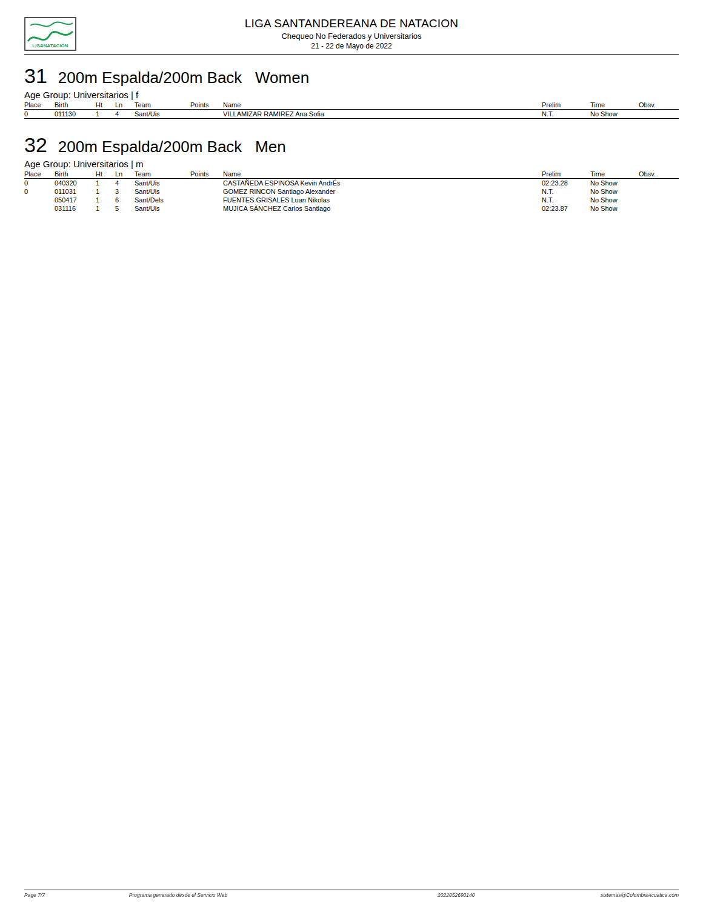LISANATACIÓN
LIGA SANTANDEREANA DE NATACION
Chequeo No Federados y Universitarios
21 - 22 de Mayo de 2022
31
200m Espalda/200m Back Women
Age Group: Universitarios | f
| Place | Birth | Ht | Ln | Team | Points | Name | Prelim | Time | Obsv. |
| --- | --- | --- | --- | --- | --- | --- | --- | --- | --- |
| 0 | 011130 | 1 | 4 | Sant/Uis | | VILLAMIZAR RAMIREZ Ana Sofia | N.T. | No Show | |
32
200m Espalda/200m Back Men
Age Group: Universitarios | m
| Place | Birth | Ht | Ln | Team | Points | Name | Prelim | Time | Obsv. |
| --- | --- | --- | --- | --- | --- | --- | --- | --- | --- |
| 0 | 040320 | 1 | 4 | Sant/Uis | | CASTAÑEDA ESPINOSA Kevin AndrÉs | 02:23.28 | No Show | |
| 0 | 011031 | 1 | 3 | Sant/Uis | | GOMEZ RINCON Santiago Alexander | N.T. | No Show | |
| | 050417 | 1 | 6 | Sant/Dels | | FUENTES GRISALES Luan Nikolas | N.T. | No Show | |
| | 031116 | 1 | 5 | Sant/Uis | | MUJICA SÁNCHEZ Carlos Santiago | 02:23.87 | No Show | |
Page 7/7
Programa generado desde el Servicio Web
2022052690140
sistemas@ColombiaAcuatica.com